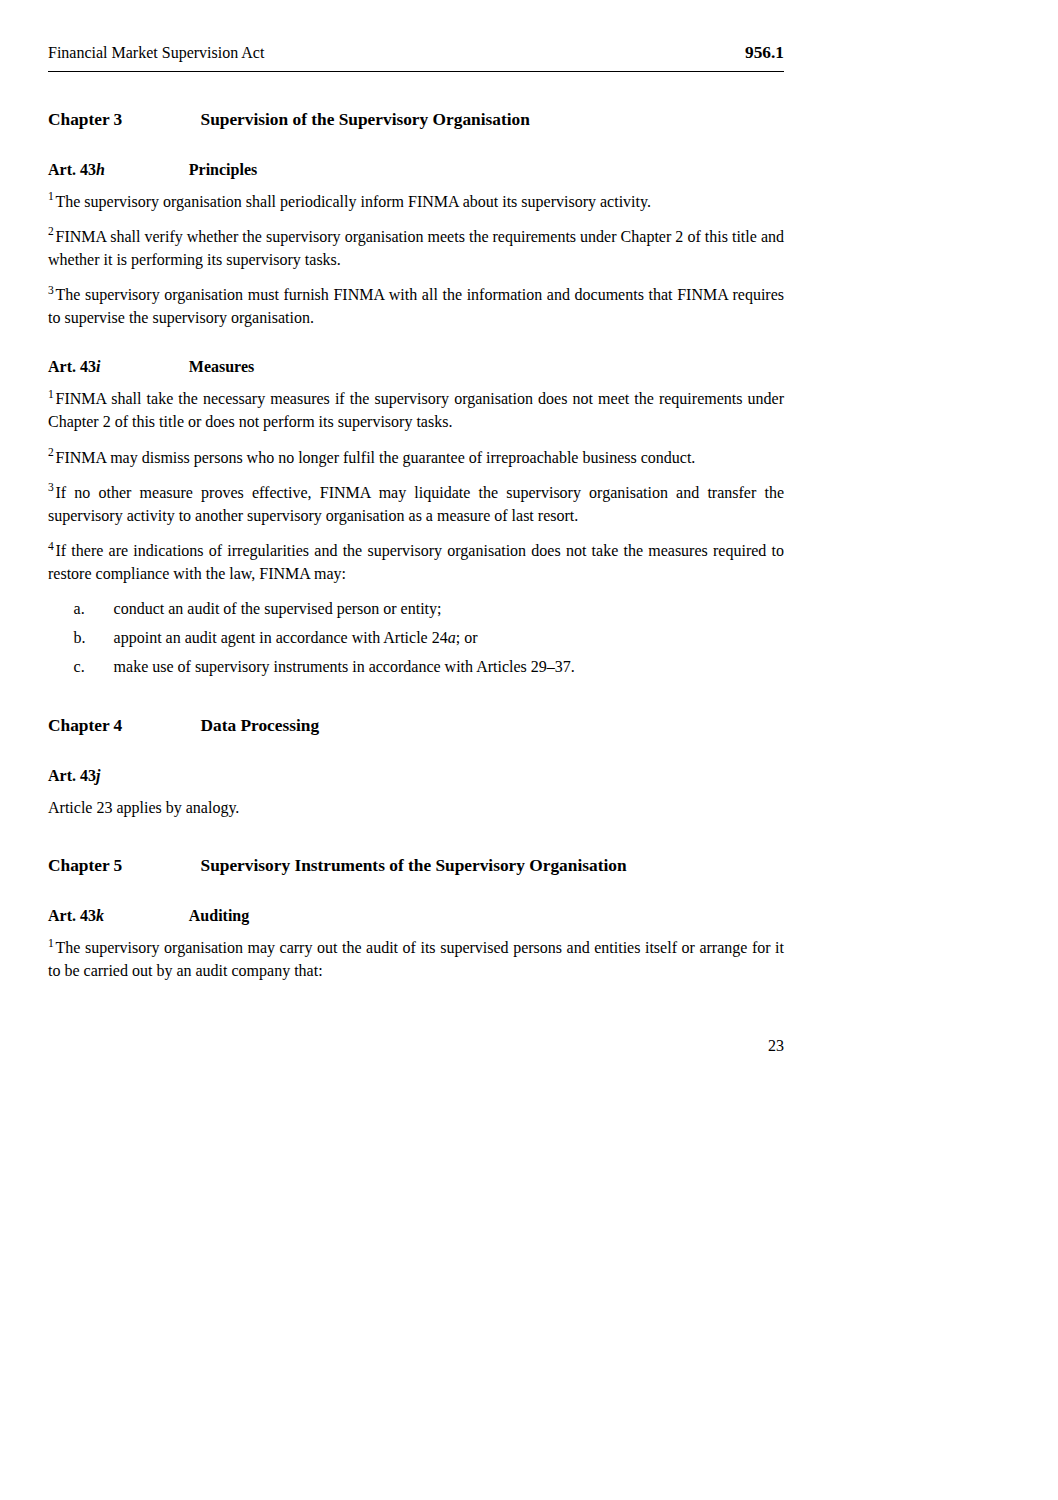Financial Market Supervision Act 956.1
Chapter 3 Supervision of the Supervisory Organisation
Art. 43h Principles
1 The supervisory organisation shall periodically inform FINMA about its supervisory activity.
2 FINMA shall verify whether the supervisory organisation meets the requirements under Chapter 2 of this title and whether it is performing its supervisory tasks.
3 The supervisory organisation must furnish FINMA with all the information and documents that FINMA requires to supervise the supervisory organisation.
Art. 43i Measures
1 FINMA shall take the necessary measures if the supervisory organisation does not meet the requirements under Chapter 2 of this title or does not perform its supervisory tasks.
2 FINMA may dismiss persons who no longer fulfil the guarantee of irreproachable business conduct.
3 If no other measure proves effective, FINMA may liquidate the supervisory organisation and transfer the supervisory activity to another supervisory organisation as a measure of last resort.
4 If there are indications of irregularities and the supervisory organisation does not take the measures required to restore compliance with the law, FINMA may:
a. conduct an audit of the supervised person or entity;
b. appoint an audit agent in accordance with Article 24a; or
c. make use of supervisory instruments in accordance with Articles 29–37.
Chapter 4 Data Processing
Art. 43j
Article 23 applies by analogy.
Chapter 5 Supervisory Instruments of the Supervisory Organisation
Art. 43k Auditing
1 The supervisory organisation may carry out the audit of its supervised persons and entities itself or arrange for it to be carried out by an audit company that:
23